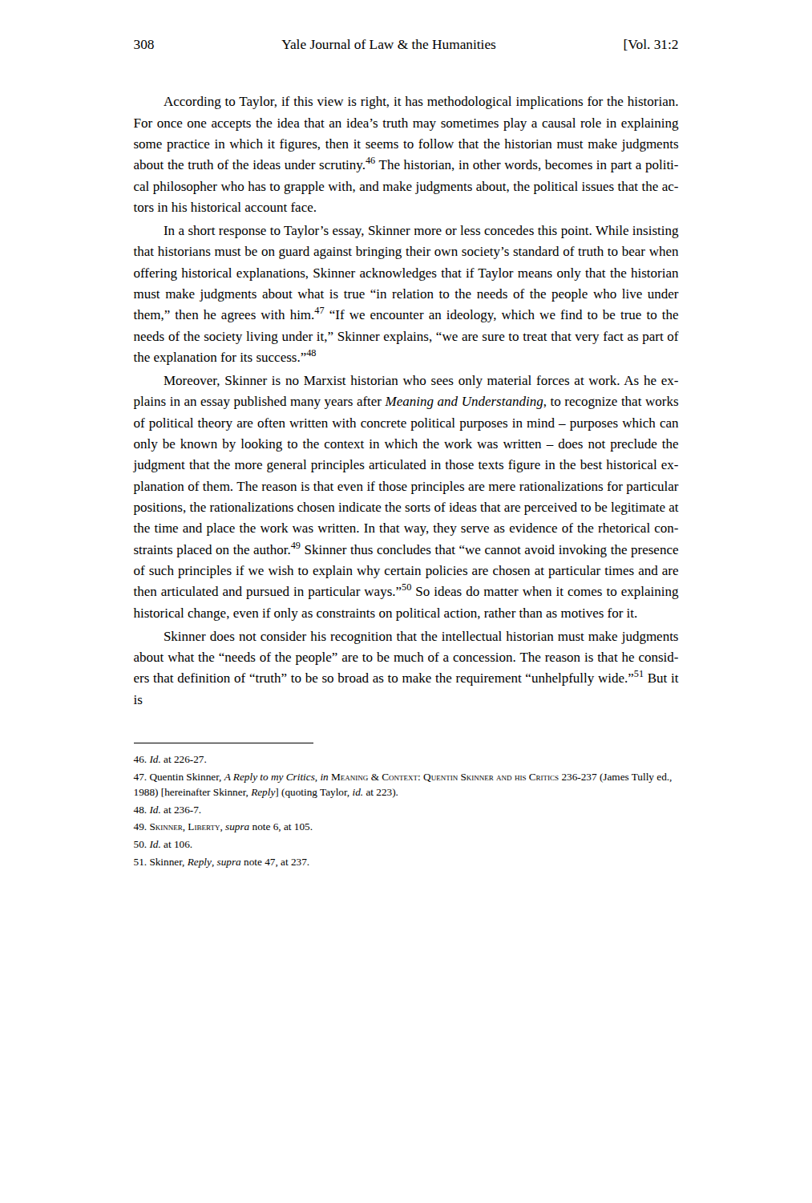308 Yale Journal of Law & the Humanities [Vol. 31:2
According to Taylor, if this view is right, it has methodological implications for the historian. For once one accepts the idea that an idea’s truth may sometimes play a causal role in explaining some practice in which it figures, then it seems to follow that the historian must make judgments about the truth of the ideas under scrutiny.46 The historian, in other words, becomes in part a political philosopher who has to grapple with, and make judgments about, the political issues that the actors in his historical account face.
In a short response to Taylor’s essay, Skinner more or less concedes this point. While insisting that historians must be on guard against bringing their own society’s standard of truth to bear when offering historical explanations, Skinner acknowledges that if Taylor means only that the historian must make judgments about what is true “in relation to the needs of the people who live under them,” then he agrees with him.47 “If we encounter an ideology, which we find to be true to the needs of the society living under it,” Skinner explains, “we are sure to treat that very fact as part of the explanation for its success.”48
Moreover, Skinner is no Marxist historian who sees only material forces at work. As he explains in an essay published many years after Meaning and Understanding, to recognize that works of political theory are often written with concrete political purposes in mind – purposes which can only be known by looking to the context in which the work was written – does not preclude the judgment that the more general principles articulated in those texts figure in the best historical explanation of them. The reason is that even if those principles are mere rationalizations for particular positions, the rationalizations chosen indicate the sorts of ideas that are perceived to be legitimate at the time and place the work was written. In that way, they serve as evidence of the rhetorical constraints placed on the author.49 Skinner thus concludes that “we cannot avoid invoking the presence of such principles if we wish to explain why certain policies are chosen at particular times and are then articulated and pursued in particular ways.”50 So ideas do matter when it comes to explaining historical change, even if only as constraints on political action, rather than as motives for it.
Skinner does not consider his recognition that the intellectual historian must make judgments about what the “needs of the people” are to be much of a concession. The reason is that he considers that definition of “truth” to be so broad as to make the requirement “unhelpfully wide.”51 But it is
46. Id. at 226-27.
47. Quentin Skinner, A Reply to my Critics, in Meaning & Context: Quentin Skinner and his Critics 236-237 (James Tully ed., 1988) [hereinafter Skinner, Reply] (quoting Taylor, id. at 223).
48. Id. at 236-7.
49. Skinner, Liberty, supra note 6, at 105.
50. Id. at 106.
51. Skinner, Reply, supra note 47, at 237.